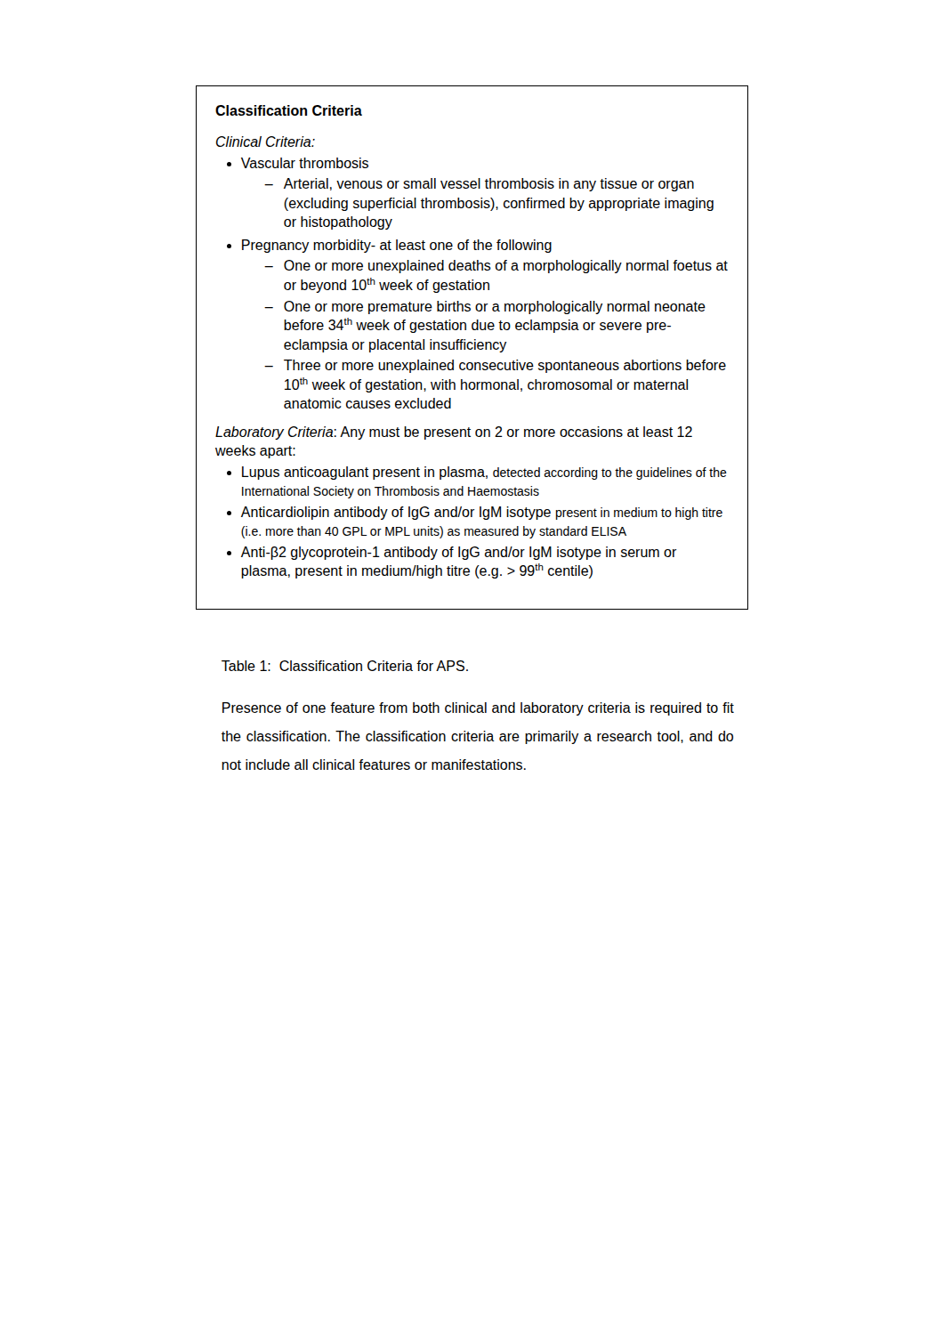Classification Criteria
Clinical Criteria:
Vascular thrombosis
Arterial, venous or small vessel thrombosis in any tissue or organ (excluding superficial thrombosis), confirmed by appropriate imaging or histopathology
Pregnancy morbidity- at least one of the following
One or more unexplained deaths of a morphologically normal foetus at or beyond 10th week of gestation
One or more premature births or a morphologically normal neonate before 34th week of gestation due to eclampsia or severe pre-eclampsia or placental insufficiency
Three or more unexplained consecutive spontaneous abortions before 10th week of gestation, with hormonal, chromosomal or maternal anatomic causes excluded
Laboratory Criteria: Any must be present on 2 or more occasions at least 12 weeks apart:
Lupus anticoagulant present in plasma, detected according to the guidelines of the International Society on Thrombosis and Haemostasis
Anticardiolipin antibody of IgG and/or IgM isotype present in medium to high titre (i.e. more than 40 GPL or MPL units) as measured by standard ELISA
Anti-β2 glycoprotein-1 antibody of IgG and/or IgM isotype in serum or plasma, present in medium/high titre (e.g. > 99th centile)
Table 1: Classification Criteria for APS.
Presence of one feature from both clinical and laboratory criteria is required to fit the classification. The classification criteria are primarily a research tool, and do not include all clinical features or manifestations.